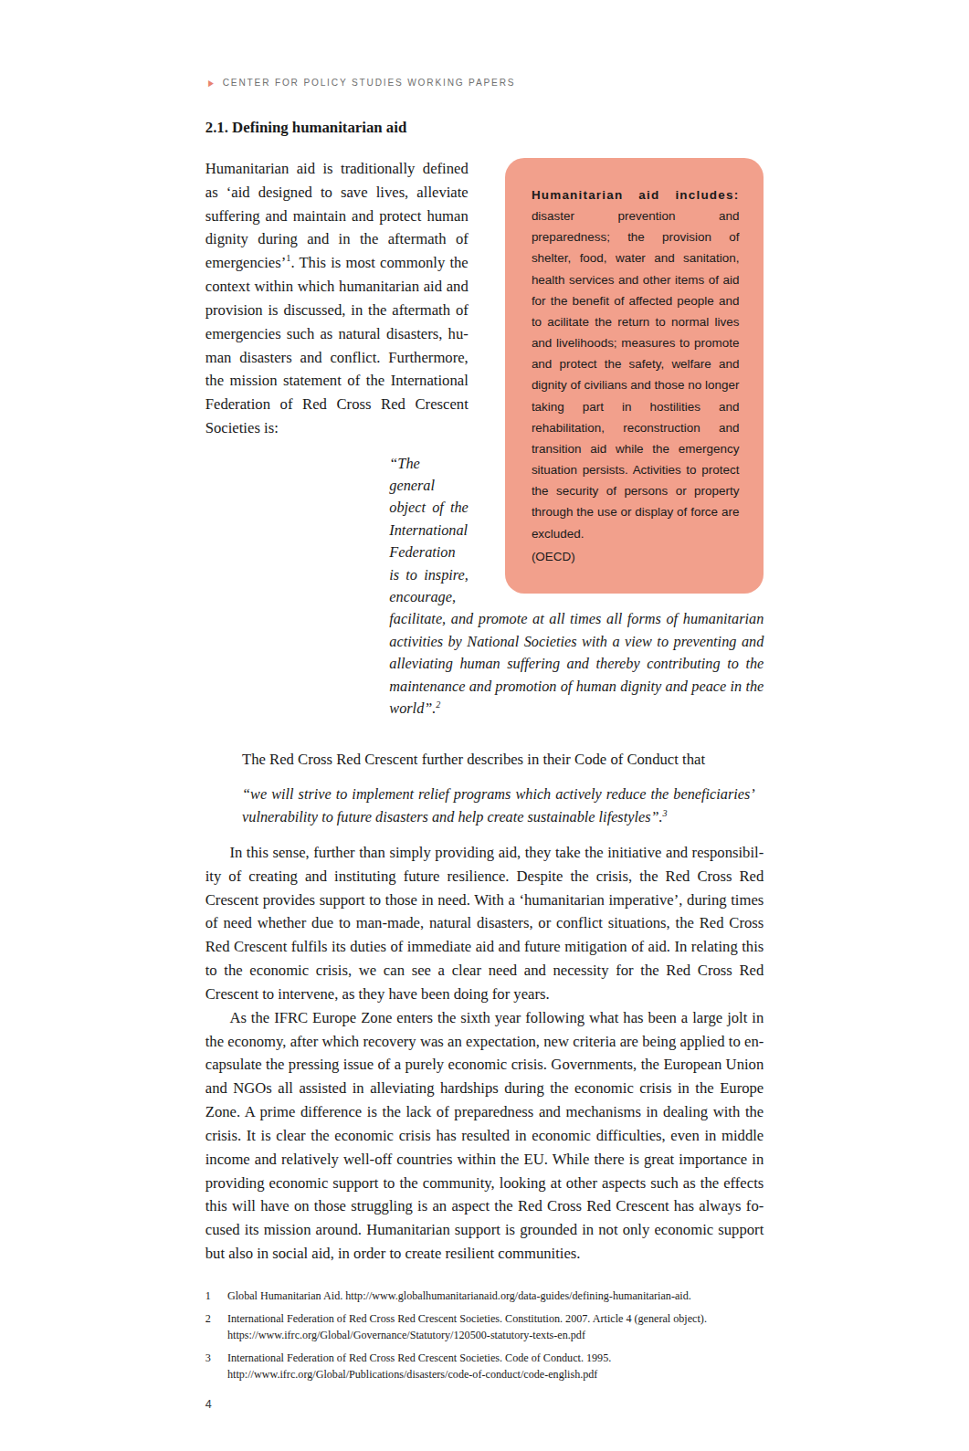►Center for Policy Studies Working Papers
2.1. Defining humanitarian aid
Humanitarian aid includes: disaster prevention and preparedness; the provision of shelter, food, water and sanitation, health services and other items of aid for the benefit of affected people and to acilitate the return to normal lives and livelihoods; measures to promote and protect the safety, welfare and dignity of civilians and those no longer taking part in hostilities and rehabilitation, reconstruction and transition aid while the emergency situation persists. Activities to protect the security of persons or property through the use or display of force are excluded. (OECD)
Humanitarian aid is traditionally defined as ‘aid designed to save lives, alleviate suffering and maintain and protect human dignity during and in the aftermath of emergencies’1. This is most commonly the context within which humanitarian aid and provision is discussed, in the aftermath of emergencies such as natural disasters, human disasters and conflict. Furthermore, the mission statement of the International Federation of Red Cross Red Crescent Societies is:
“The general object of the International Federation is to inspire, encourage, facilitate, and promote at all times all forms of humanitarian activities by National Societies with a view to preventing and alleviating human suffering and thereby contributing to the maintenance and promotion of human dignity and peace in the world”.2
The Red Cross Red Crescent further describes in their Code of Conduct that
“we will strive to implement relief programs which actively reduce the beneficiaries’ vulnerability to future disasters and help create sustainable lifestyles”.3
In this sense, further than simply providing aid, they take the initiative and responsibility of creating and instituting future resilience. Despite the crisis, the Red Cross Red Crescent provides support to those in need. With a ‘humanitarian imperative’, during times of need whether due to man-made, natural disasters, or conflict situations, the Red Cross Red Crescent fulfils its duties of immediate aid and future mitigation of aid. In relating this to the economic crisis, we can see a clear need and necessity for the Red Cross Red Crescent to intervene, as they have been doing for years.
As the IFRC Europe Zone enters the sixth year following what has been a large jolt in the economy, after which recovery was an expectation, new criteria are being applied to encapsulate the pressing issue of a purely economic crisis. Governments, the European Union and NGOs all assisted in alleviating hardships during the economic crisis in the Europe Zone. A prime difference is the lack of preparedness and mechanisms in dealing with the crisis. It is clear the economic crisis has resulted in economic difficulties, even in middle income and relatively well-off countries within the EU. While there is great importance in providing economic support to the community, looking at other aspects such as the effects this will have on those struggling is an aspect the Red Cross Red Crescent has always focused its mission around. Humanitarian support is grounded in not only economic support but also in social aid, in order to create resilient communities.
1
Global Humanitarian Aid. http://www.globalhumanitarianaid.org/data-guides/defining-humanitarian-aid.
2
International Federation of Red Cross Red Crescent Societies. Constitution. 2007. Article 4 (general object). https://www.ifrc.org/Global/Governance/Statutory/120500-statutory-texts-en.pdf
3
International Federation of Red Cross Red Crescent Societies. Code of Conduct. 1995. http://www.ifrc.org/Global/Publications/disasters/code-of-conduct/code-english.pdf
4